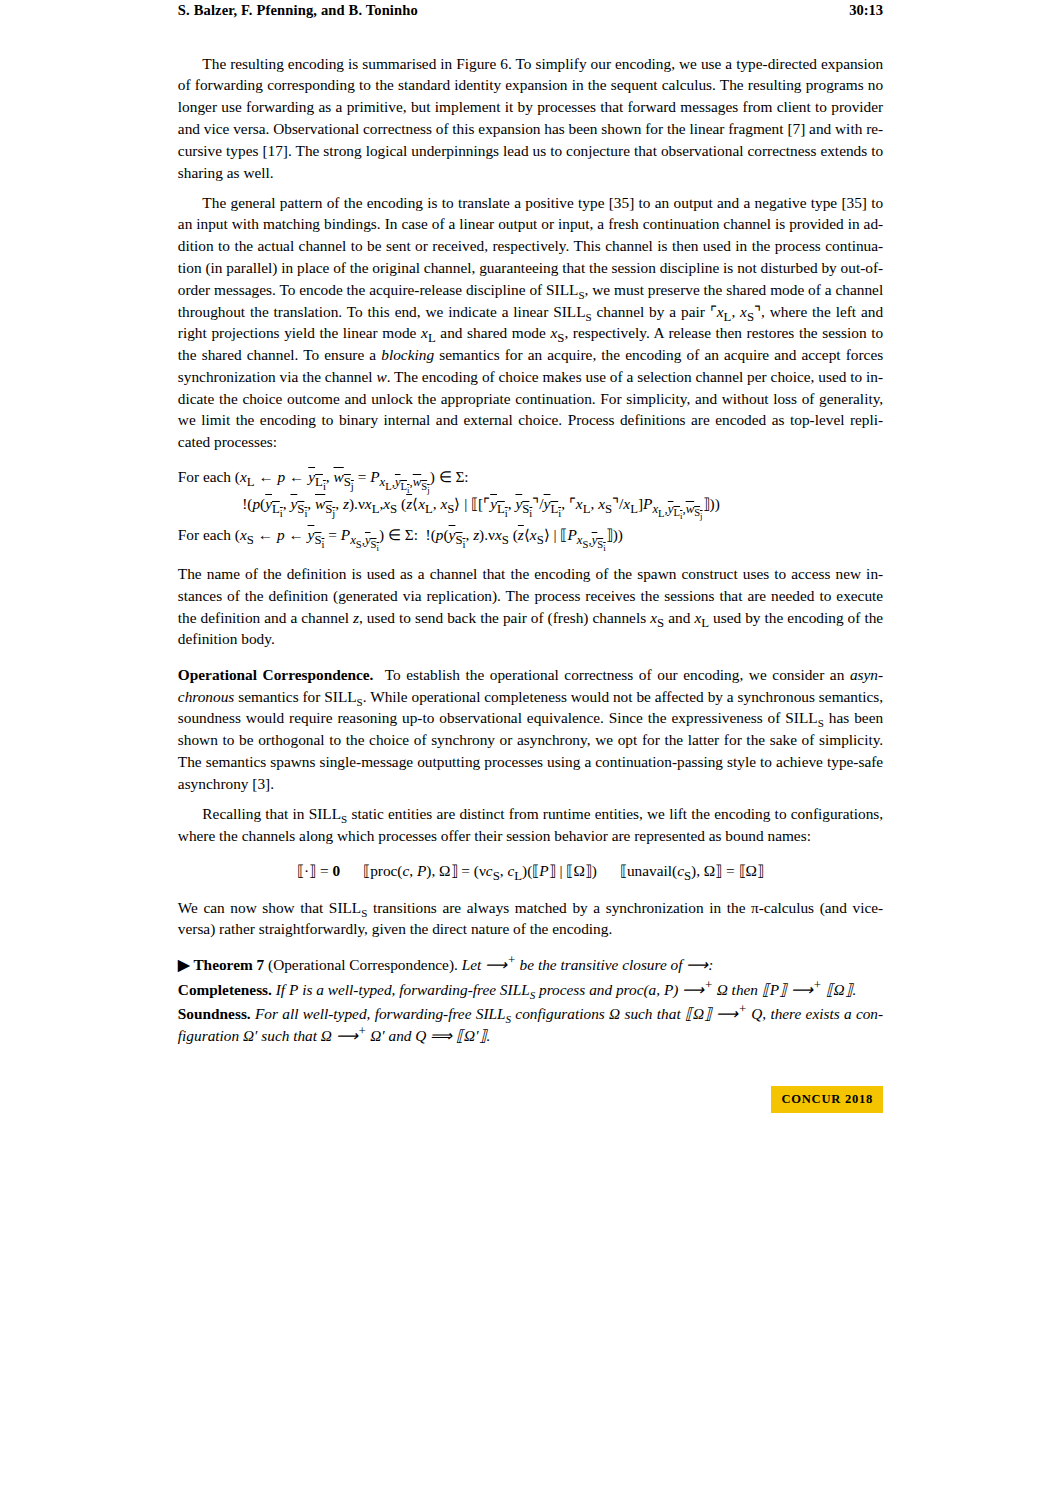S. Balzer, F. Pfenning, and B. Toninho
30:13
The resulting encoding is summarised in Figure 6. To simplify our encoding, we use a type-directed expansion of forwarding corresponding to the standard identity expansion in the sequent calculus. The resulting programs no longer use forwarding as a primitive, but implement it by processes that forward messages from client to provider and vice versa. Observational correctness of this expansion has been shown for the linear fragment [7] and with recursive types [17]. The strong logical underpinnings lead us to conjecture that observational correctness extends to sharing as well.
The general pattern of the encoding is to translate a positive type [35] to an output and a negative type [35] to an input with matching bindings. In case of a linear output or input, a fresh continuation channel is provided in addition to the actual channel to be sent or received, respectively. This channel is then used in the process continuation (in parallel) in place of the original channel, guaranteeing that the session discipline is not disturbed by out-of-order messages. To encode the acquire-release discipline of SILLS, we must preserve the shared mode of a channel throughout the translation. To this end, we indicate a linear SILLS channel by a pair ⌜xL, xS⌝, where the left and right projections yield the linear mode xL and shared mode xS, respectively. A release then restores the session to the shared channel. To ensure a blocking semantics for an acquire, the encoding of an acquire and accept forces synchronization via the channel w. The encoding of choice makes use of a selection channel per choice, used to indicate the choice outcome and unlock the appropriate continuation. For simplicity, and without loss of generality, we limit the encoding to binary internal and external choice. Process definitions are encoded as top-level replicated processes:
For each (xL ← p ← yLi, wSj = PxL,yLi,wSj) ∈ Σ:
!(p(yLi, ySi, wSj, z).νxL,xS (z⟨xL, xS⟩ | ⟦[⌜yLi, ySi⌝/yLi, ⌜xL, xS⌝/xL]PxL,yLi,wSj⟧))
For each (xS ← p ← ySi = PxS,ySi) ∈ Σ: !(p(ySi, z).νxS (z⟨xS⟩ | ⟦PxS,ySi⟧))
The name of the definition is used as a channel that the encoding of the spawn construct uses to access new instances of the definition (generated via replication). The process receives the sessions that are needed to execute the definition and a channel z, used to send back the pair of (fresh) channels xS and xL used by the encoding of the definition body.
Operational Correspondence.
To establish the operational correctness of our encoding, we consider an asynchronous semantics for SILLS. While operational completeness would not be affected by a synchronous semantics, soundness would require reasoning up-to observational equivalence. Since the expressiveness of SILLS has been shown to be orthogonal to the choice of synchrony or asynchrony, we opt for the latter for the sake of simplicity. The semantics spawns single-message outputting processes using a continuation-passing style to achieve type-safe asynchrony [3].
Recalling that in SILLS static entities are distinct from runtime entities, we lift the encoding to configurations, where the channels along which processes offer their session behavior are represented as bound names:
⟦·⟧ = 0 ⟦proc(c, P), Ω⟧ = (νcS, cL)(⟦P⟧ | ⟦Ω⟧) ⟦unavail(cS), Ω⟧ = ⟦Ω⟧
We can now show that SILLS transitions are always matched by a synchronization in the π-calculus (and vice-versa) rather straightforwardly, given the direct nature of the encoding.
▶ Theorem 7 (Operational Correspondence). Let ⟶+ be the transitive closure of ⟶:
Completeness. If P is a well-typed, forwarding-free SILLS process and proc(a, P) ⟶+ Ω then ⟦P⟧ ⟶+ ⟦Ω⟧.
Soundness. For all well-typed, forwarding-free SILLS configurations Ω such that ⟦Ω⟧ ⟶+ Q, there exists a configuration Ω′ such that Ω ⟶+ Ω′ and Q ⟹ ⟦Ω′⟧.
CONCUR 2018